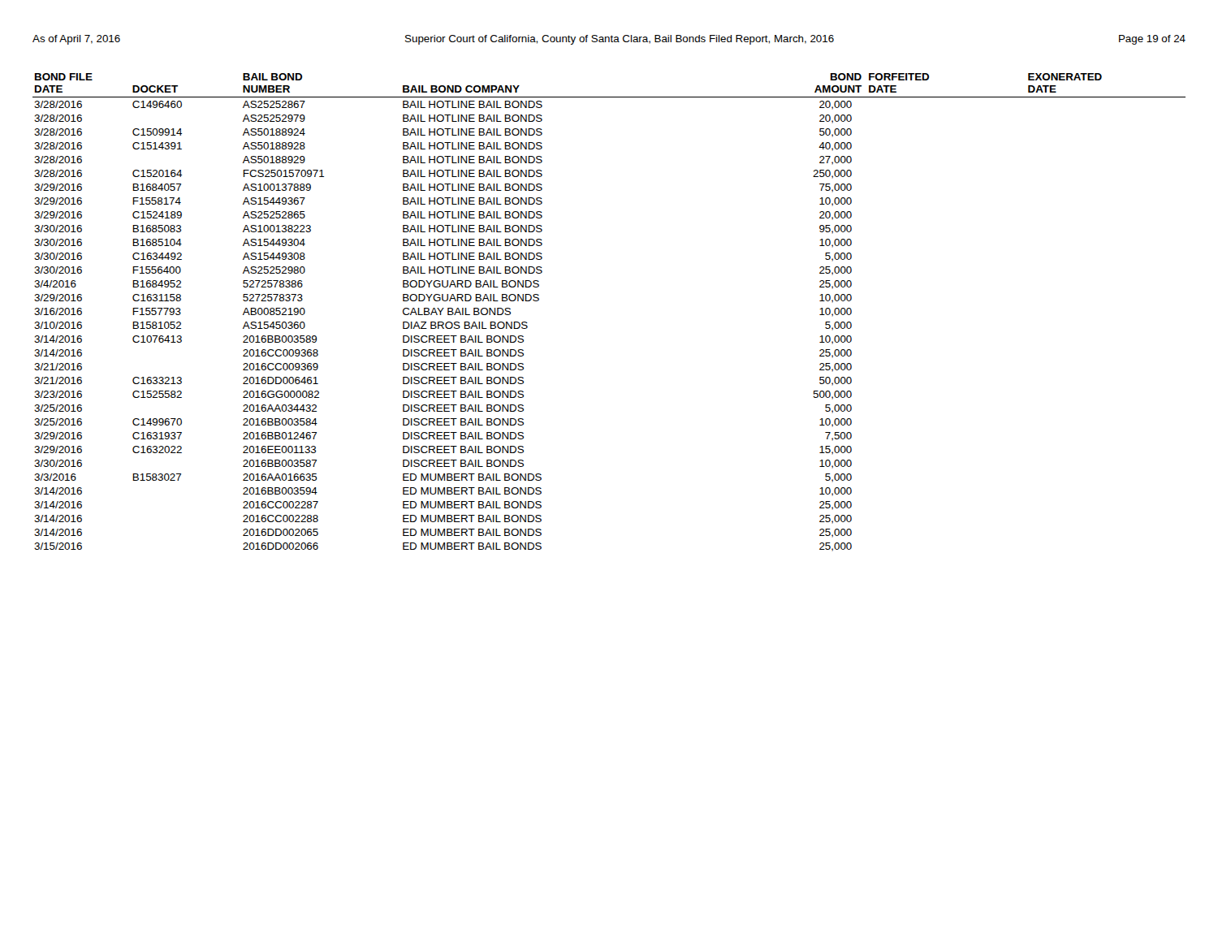As of April 7, 2016
Superior Court of California, County of Santa Clara, Bail Bonds Filed Report, March, 2016
Page 19 of 24
| BOND FILE DATE | DOCKET | BAIL BOND NUMBER | BAIL BOND COMPANY | BOND AMOUNT | FORFEITED DATE | EXONERATED DATE |
| --- | --- | --- | --- | --- | --- | --- |
| 3/28/2016 | C1496460 | AS25252867 | BAIL HOTLINE BAIL BONDS | 20,000 | | |
| 3/28/2016 | | AS25252979 | BAIL HOTLINE BAIL BONDS | 20,000 | | |
| 3/28/2016 | C1509914 | AS50188924 | BAIL HOTLINE BAIL BONDS | 50,000 | | |
| 3/28/2016 | C1514391 | AS50188928 | BAIL HOTLINE BAIL BONDS | 40,000 | | |
| 3/28/2016 | | AS50188929 | BAIL HOTLINE BAIL BONDS | 27,000 | | |
| 3/28/2016 | C1520164 | FCS2501570971 | BAIL HOTLINE BAIL BONDS | 250,000 | | |
| 3/29/2016 | B1684057 | AS100137889 | BAIL HOTLINE BAIL BONDS | 75,000 | | |
| 3/29/2016 | F1558174 | AS15449367 | BAIL HOTLINE BAIL BONDS | 10,000 | | |
| 3/29/2016 | C1524189 | AS25252865 | BAIL HOTLINE BAIL BONDS | 20,000 | | |
| 3/30/2016 | B1685083 | AS100138223 | BAIL HOTLINE BAIL BONDS | 95,000 | | |
| 3/30/2016 | B1685104 | AS15449304 | BAIL HOTLINE BAIL BONDS | 10,000 | | |
| 3/30/2016 | C1634492 | AS15449308 | BAIL HOTLINE BAIL BONDS | 5,000 | | |
| 3/30/2016 | F1556400 | AS25252980 | BAIL HOTLINE BAIL BONDS | 25,000 | | |
| 3/4/2016 | B1684952 | 5272578386 | BODYGUARD BAIL BONDS | 25,000 | | |
| 3/29/2016 | C1631158 | 5272578373 | BODYGUARD BAIL BONDS | 10,000 | | |
| 3/16/2016 | F1557793 | AB00852190 | CALBAY BAIL BONDS | 10,000 | | |
| 3/10/2016 | B1581052 | AS15450360 | DIAZ BROS BAIL BONDS | 5,000 | | |
| 3/14/2016 | C1076413 | 2016BB003589 | DISCREET BAIL BONDS | 10,000 | | |
| 3/14/2016 | | 2016CC009368 | DISCREET BAIL BONDS | 25,000 | | |
| 3/21/2016 | | 2016CC009369 | DISCREET BAIL BONDS | 25,000 | | |
| 3/21/2016 | C1633213 | 2016DD006461 | DISCREET BAIL BONDS | 50,000 | | |
| 3/23/2016 | C1525582 | 2016GG000082 | DISCREET BAIL BONDS | 500,000 | | |
| 3/25/2016 | | 2016AA034432 | DISCREET BAIL BONDS | 5,000 | | |
| 3/25/2016 | C1499670 | 2016BB003584 | DISCREET BAIL BONDS | 10,000 | | |
| 3/29/2016 | C1631937 | 2016BB012467 | DISCREET BAIL BONDS | 7,500 | | |
| 3/29/2016 | C1632022 | 2016EE001133 | DISCREET BAIL BONDS | 15,000 | | |
| 3/30/2016 | | 2016BB003587 | DISCREET BAIL BONDS | 10,000 | | |
| 3/3/2016 | B1583027 | 2016AA016635 | ED MUMBERT BAIL BONDS | 5,000 | | |
| 3/14/2016 | | 2016BB003594 | ED MUMBERT BAIL BONDS | 10,000 | | |
| 3/14/2016 | | 2016CC002287 | ED MUMBERT BAIL BONDS | 25,000 | | |
| 3/14/2016 | | 2016CC002288 | ED MUMBERT BAIL BONDS | 25,000 | | |
| 3/14/2016 | | 2016DD002065 | ED MUMBERT BAIL BONDS | 25,000 | | |
| 3/15/2016 | | 2016DD002066 | ED MUMBERT BAIL BONDS | 25,000 | | |